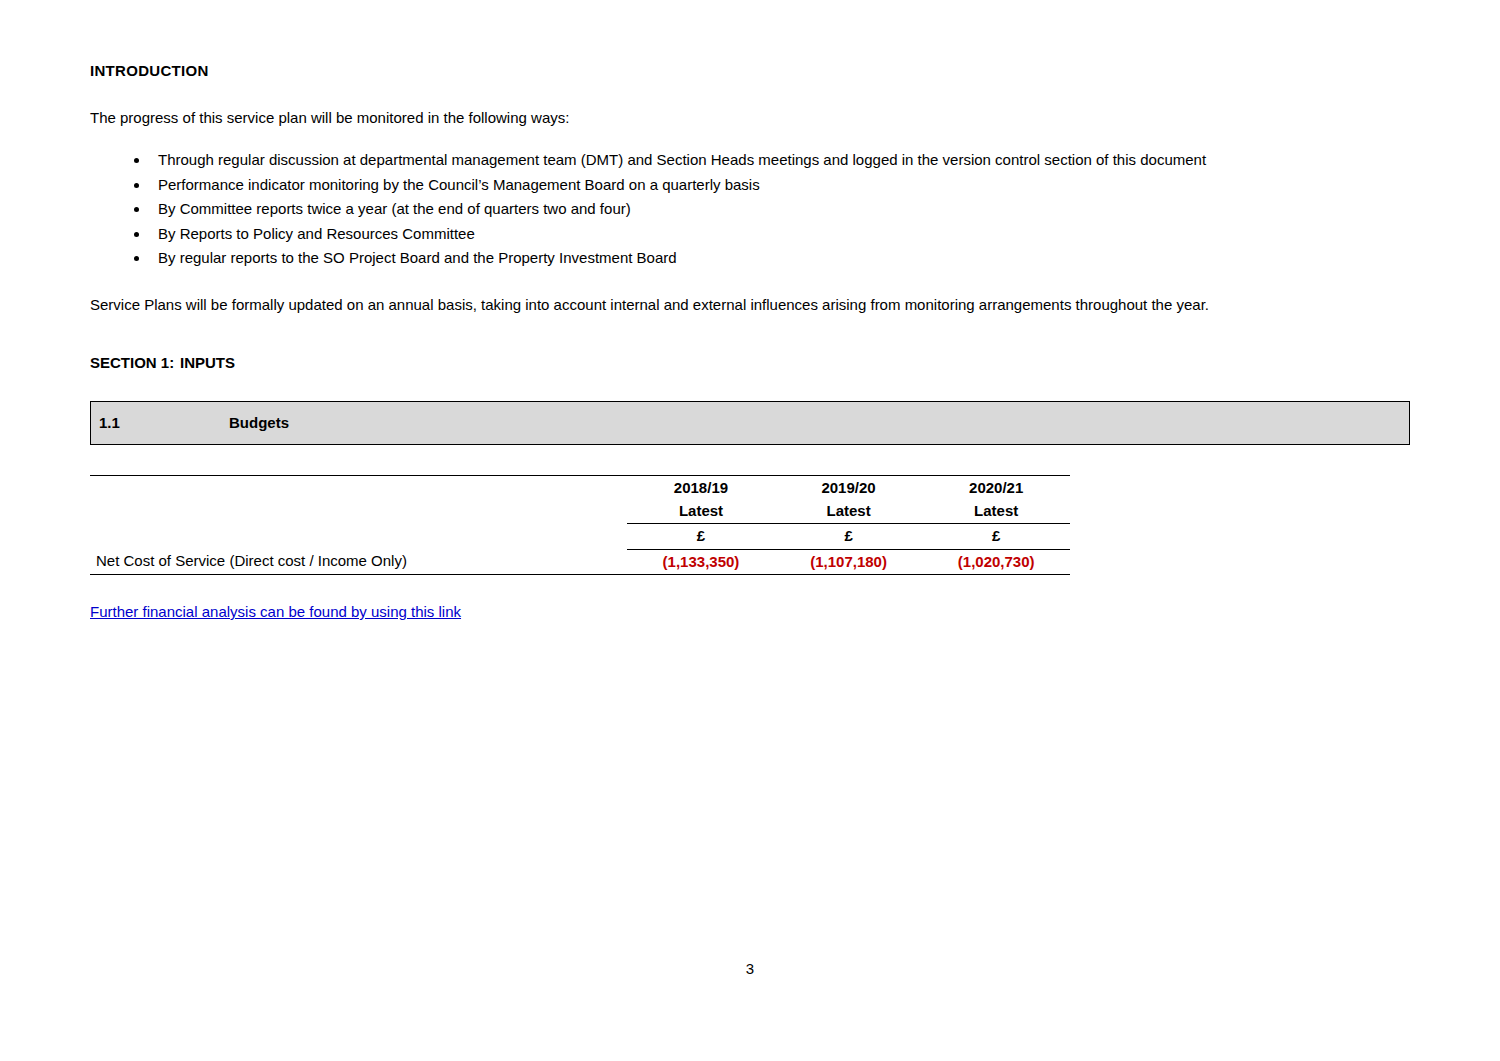INTRODUCTION
The progress of this service plan will be monitored in the following ways:
Through regular discussion at departmental management team (DMT) and Section Heads meetings and logged in the version control section of this document
Performance indicator monitoring by the Council’s Management Board on a quarterly basis
By Committee reports twice a year (at the end of quarters two and four)
By Reports to Policy and Resources Committee
By regular reports to the SO Project Board and the Property Investment Board
Service Plans will be formally updated on an annual basis, taking into account internal and external influences arising from monitoring arrangements throughout the year.
SECTION 1: INPUTS
1.1 Budgets
| | 2018/19 Latest | 2019/20 Latest | 2020/21 Latest |
| --- | --- | --- | --- |
| | £ | £ | £ |
| Net Cost of Service (Direct cost / Income Only) | (1,133,350) | (1,107,180) | (1,020,730) |
Further financial analysis can be found by using this link
3